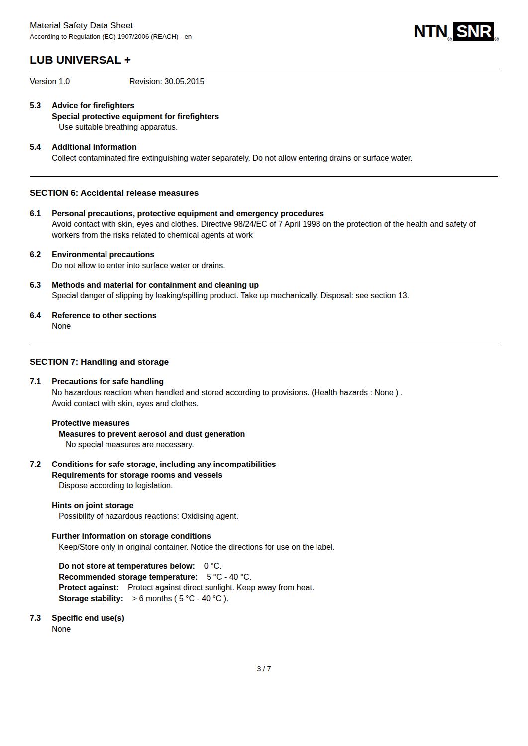Material Safety Data Sheet
According to Regulation (EC) 1907/2006 (REACH) - en
NTN®SNR®
LUB UNIVERSAL +
Version 1.0 Revision: 30.05.2015
5.3 Advice for firefighters
Special protective equipment for firefighters
Use suitable breathing apparatus.
5.4 Additional information
Collect contaminated fire extinguishing water separately. Do not allow entering drains or surface water.
SECTION 6: Accidental release measures
6.1 Personal precautions, protective equipment and emergency procedures
Avoid contact with skin, eyes and clothes. Directive 98/24/EC of 7 April 1998 on the protection of the health and safety of workers from the risks related to chemical agents at work
6.2 Environmental precautions
Do not allow to enter into surface water or drains.
6.3 Methods and material for containment and cleaning up
Special danger of slipping by leaking/spilling product. Take up mechanically. Disposal: see section 13.
6.4 Reference to other sections
None
SECTION 7: Handling and storage
7.1 Precautions for safe handling
No hazardous reaction when handled and stored according to provisions. (Health hazards : None ) .
Avoid contact with skin, eyes and clothes.
Protective measures
Measures to prevent aerosol and dust generation
No special measures are necessary.
7.2 Conditions for safe storage, including any incompatibilities
Requirements for storage rooms and vessels
Dispose according to legislation.
Hints on joint storage
Possibility of hazardous reactions: Oxidising agent.
Further information on storage conditions
Keep/Store only in original container. Notice the directions for use on the label.
Do not store at temperatures below: 0 °C.
Recommended storage temperature: 5 °C - 40 °C.
Protect against: Protect against direct sunlight. Keep away from heat.
Storage stability:> 6 months ( 5 °C - 40 °C ).
7.3 Specific end use(s)
None
3 / 7